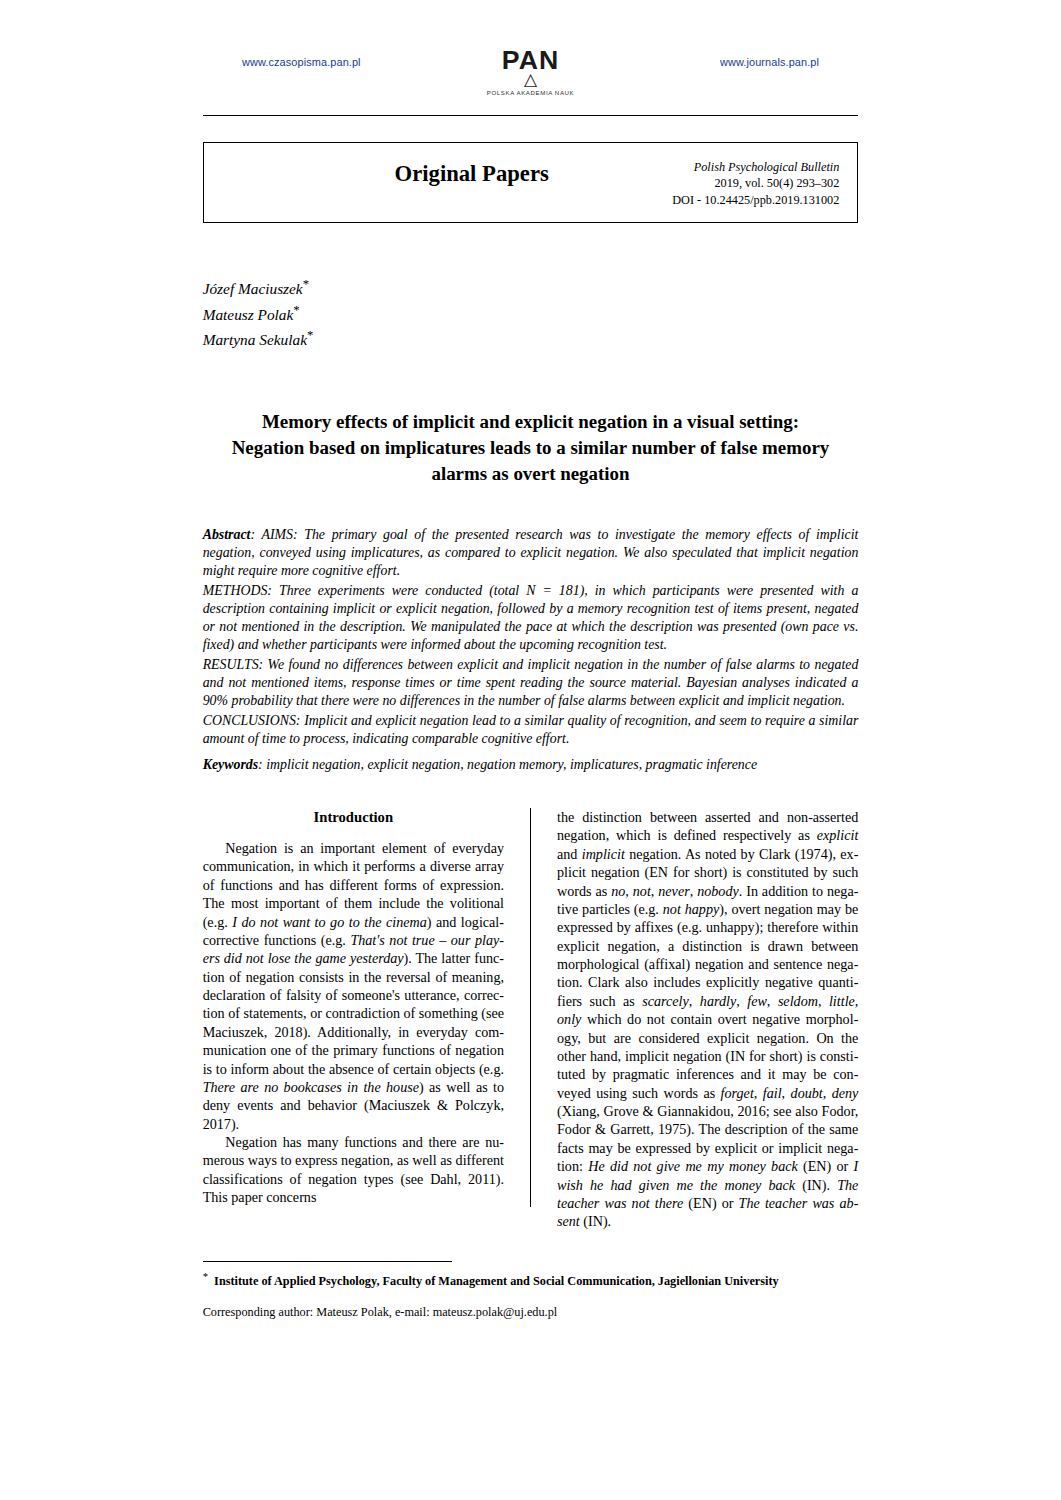www.czasopisma.pan.pl
PAN
△
POLSKA AKADEMIA NAUK
www.journals.pan.pl
Original Papers
Polish Psychological Bulletin
2019, vol. 50(4) 293–302
DOI - 10.24425/ppb.2019.131002
Józef Maciuszek*
Mateusz Polak*
Martyna Sekulak*
Memory effects of implicit and explicit negation in a visual setting:
Negation based on implicatures leads to a similar number of false memory
alarms as overt negation
Abstract: AIMS: The primary goal of the presented research was to investigate the memory effects of implicit negation, conveyed using implicatures, as compared to explicit negation. We also speculated that implicit negation might require more cognitive effort.
METHODS: Three experiments were conducted (total N = 181), in which participants were presented with a description containing implicit or explicit negation, followed by a memory recognition test of items present, negated or not mentioned in the description. We manipulated the pace at which the description was presented (own pace vs. fixed) and whether participants were informed about the upcoming recognition test.
RESULTS: We found no differences between explicit and implicit negation in the number of false alarms to negated and not mentioned items, response times or time spent reading the source material. Bayesian analyses indicated a 90% probability that there were no differences in the number of false alarms between explicit and implicit negation.
CONCLUSIONS: Implicit and explicit negation lead to a similar quality of recognition, and seem to require a similar amount of time to process, indicating comparable cognitive effort.
Keywords: implicit negation, explicit negation, negation memory, implicatures, pragmatic inference
Introduction
Negation is an important element of everyday communication, in which it performs a diverse array of functions and has different forms of expression. The most important of them include the volitional (e.g. I do not want to go to the cinema) and logical-corrective functions (e.g. That's not true – our players did not lose the game yesterday). The latter function of negation consists in the reversal of meaning, declaration of falsity of someone's utterance, correction of statements, or contradiction of something (see Maciuszek, 2018). Additionally, in everyday communication one of the primary functions of negation is to inform about the absence of certain objects (e.g. There are no bookcases in the house) as well as to deny events and behavior (Maciuszek & Polczyk, 2017).
Negation has many functions and there are numerous ways to express negation, as well as different classifications of negation types (see Dahl, 2011). This paper concerns
the distinction between asserted and non-asserted negation, which is defined respectively as explicit and implicit negation. As noted by Clark (1974), explicit negation (EN for short) is constituted by such words as no, not, never, nobody. In addition to negative particles (e.g. not happy), overt negation may be expressed by affixes (e.g. unhappy); therefore within explicit negation, a distinction is drawn between morphological (affixal) negation and sentence negation. Clark also includes explicitly negative quantifiers such as scarcely, hardly, few, seldom, little, only which do not contain overt negative morphology, but are considered explicit negation. On the other hand, implicit negation (IN for short) is constituted by pragmatic inferences and it may be conveyed using such words as forget, fail, doubt, deny (Xiang, Grove & Giannakidou, 2016; see also Fodor, Fodor & Garrett, 1975). The description of the same facts may be expressed by explicit or implicit negation: He did not give me my money back (EN) or I wish he had given me the money back (IN). The teacher was not there (EN) or The teacher was absent (IN).
* Institute of Applied Psychology, Faculty of Management and Social Communication, Jagiellonian University
Corresponding author: Mateusz Polak, e-mail: mateusz.polak@uj.edu.pl